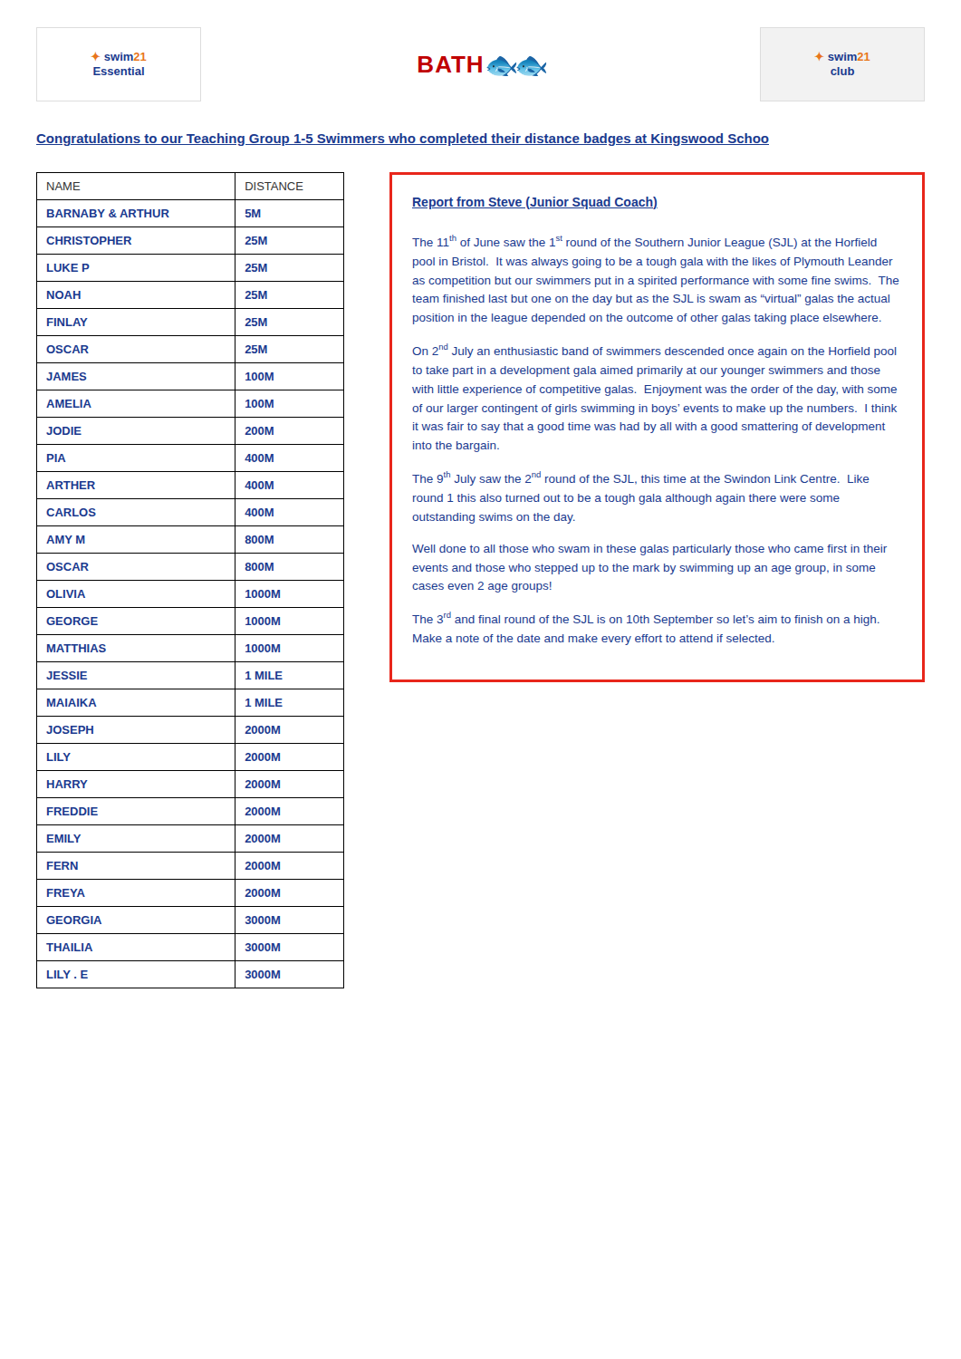✦ swim21
Essential
BATH
🐟🐟
✦ swim21
club
Congratulations to our Teaching Group 1-5 Swimmers who completed their distance badges at Kingswood Schoo
| NAME | DISTANCE |
| --- | --- |
| BARNABY & ARTHUR | 5M |
| CHRISTOPHER | 25M |
| LUKE P | 25M |
| NOAH | 25M |
| FINLAY | 25M |
| OSCAR | 25M |
| JAMES | 100M |
| AMELIA | 100M |
| JODIE | 200M |
| PIA | 400M |
| ARTHER | 400M |
| CARLOS | 400M |
| AMY M | 800M |
| OSCAR | 800M |
| OLIVIA | 1000M |
| GEORGE | 1000M |
| MATTHIAS | 1000M |
| JESSIE | 1 MILE |
| MAIAIKA | 1 MILE |
| JOSEPH | 2000M |
| LILY | 2000M |
| HARRY | 2000M |
| FREDDIE | 2000M |
| EMILY | 2000M |
| FERN | 2000M |
| FREYA | 2000M |
| GEORGIA | 3000M |
| THAILIA | 3000M |
| LILY . E | 3000M |
Report from Steve (Junior Squad Coach)
The 11th of June saw the 1st round of the Southern Junior League (SJL) at the Horfield pool in Bristol. It was always going to be a tough gala with the likes of Plymouth Leander as competition but our swimmers put in a spirited performance with some fine swims. The team finished last but one on the day but as the SJL is swam as “virtual” galas the actual position in the league depended on the outcome of other galas taking place elsewhere.
On 2nd July an enthusiastic band of swimmers descended once again on the Horfield pool to take part in a development gala aimed primarily at our younger swimmers and those with little experience of competitive galas. Enjoyment was the order of the day, with some of our larger contingent of girls swimming in boys’ events to make up the numbers. I think it was fair to say that a good time was had by all with a good smattering of development into the bargain.
The 9th July saw the 2nd round of the SJL, this time at the Swindon Link Centre. Like round 1 this also turned out to be a tough gala although again there were some outstanding swims on the day.
Well done to all those who swam in these galas particularly those who came first in their events and those who stepped up to the mark by swimming up an age group, in some cases even 2 age groups!
The 3rd and final round of the SJL is on 10th September so let’s aim to finish on a high. Make a note of the date and make every effort to attend if selected.